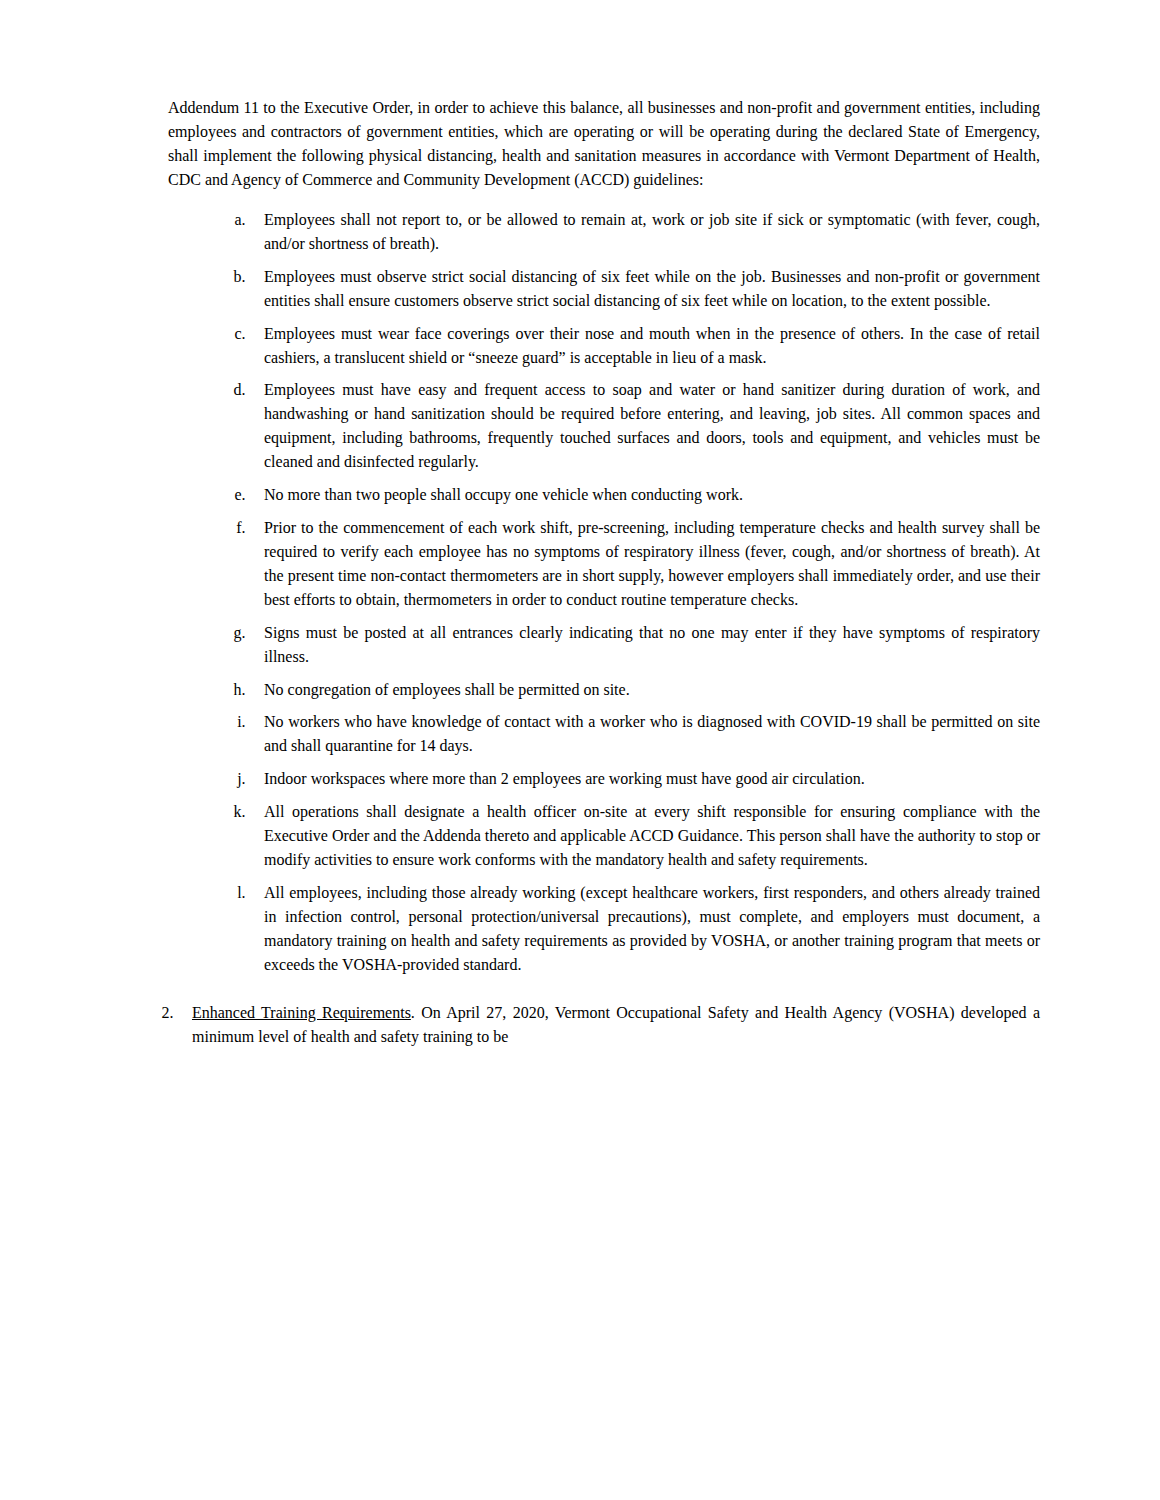Addendum 11 to the Executive Order, in order to achieve this balance, all businesses and non-profit and government entities, including employees and contractors of government entities, which are operating or will be operating during the declared State of Emergency, shall implement the following physical distancing, health and sanitation measures in accordance with Vermont Department of Health, CDC and Agency of Commerce and Community Development (ACCD) guidelines:
Employees shall not report to, or be allowed to remain at, work or job site if sick or symptomatic (with fever, cough, and/or shortness of breath).
Employees must observe strict social distancing of six feet while on the job. Businesses and non-profit or government entities shall ensure customers observe strict social distancing of six feet while on location, to the extent possible.
Employees must wear face coverings over their nose and mouth when in the presence of others. In the case of retail cashiers, a translucent shield or “sneeze guard” is acceptable in lieu of a mask.
Employees must have easy and frequent access to soap and water or hand sanitizer during duration of work, and handwashing or hand sanitization should be required before entering, and leaving, job sites. All common spaces and equipment, including bathrooms, frequently touched surfaces and doors, tools and equipment, and vehicles must be cleaned and disinfected regularly.
No more than two people shall occupy one vehicle when conducting work.
Prior to the commencement of each work shift, pre-screening, including temperature checks and health survey shall be required to verify each employee has no symptoms of respiratory illness (fever, cough, and/or shortness of breath). At the present time non-contact thermometers are in short supply, however employers shall immediately order, and use their best efforts to obtain, thermometers in order to conduct routine temperature checks.
Signs must be posted at all entrances clearly indicating that no one may enter if they have symptoms of respiratory illness.
No congregation of employees shall be permitted on site.
No workers who have knowledge of contact with a worker who is diagnosed with COVID-19 shall be permitted on site and shall quarantine for 14 days.
Indoor workspaces where more than 2 employees are working must have good air circulation.
All operations shall designate a health officer on-site at every shift responsible for ensuring compliance with the Executive Order and the Addenda thereto and applicable ACCD Guidance. This person shall have the authority to stop or modify activities to ensure work conforms with the mandatory health and safety requirements.
All employees, including those already working (except healthcare workers, first responders, and others already trained in infection control, personal protection/universal precautions), must complete, and employers must document, a mandatory training on health and safety requirements as provided by VOSHA, or another training program that meets or exceeds the VOSHA-provided standard.
Enhanced Training Requirements. On April 27, 2020, Vermont Occupational Safety and Health Agency (VOSHA) developed a minimum level of health and safety training to be